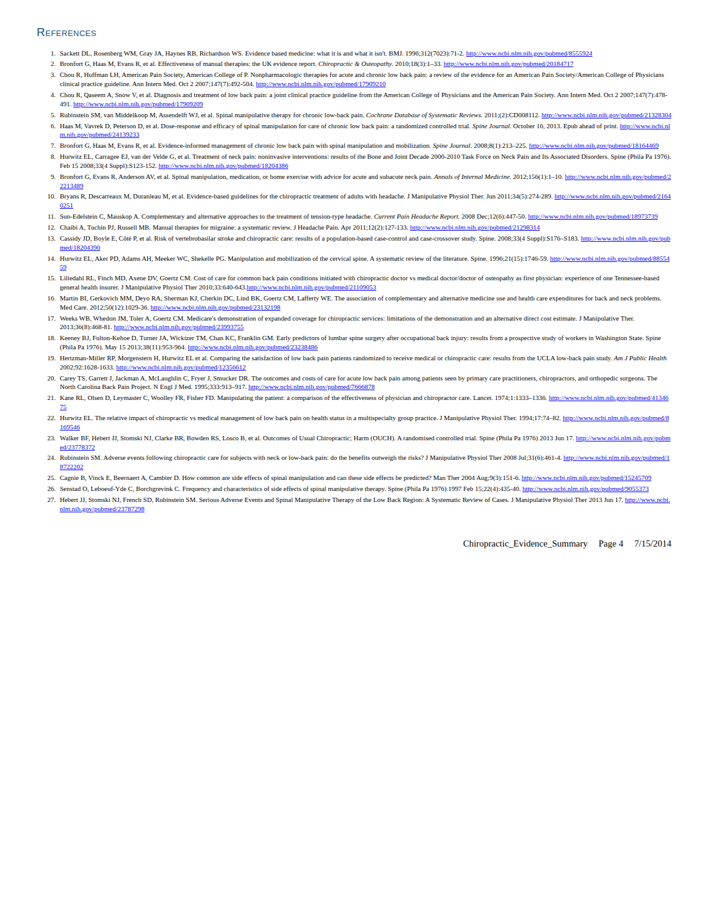References
Sackett DL, Rosenberg WM, Gray JA, Haynes RB, Richardson WS. Evidence based medicine: what it is and what it isn't. BMJ. 1996;312(7023):71-2. http://www.ncbi.nlm.nih.gov/pubmed/8555924
Bronfort G, Haas M, Evans R, et al. Effectiveness of manual therapies: the UK evidence report. Chiropractic & Osteopathy. 2010;18(3):1–33. http://www.ncbi.nlm.nih.gov/pubmed/20184717
Chou R, Huffman LH, American Pain Society, American College of P. Nonpharmacologic therapies for acute and chronic low back pain: a review of the evidence for an American Pain Society/American College of Physicians clinical practice guideline. Ann Intern Med. Oct 2 2007;147(7):492-504. http://www.ncbi.nlm.nih.gov/pubmed/17909210
Chou R, Qaseem A, Snow V, et al. Diagnosis and treatment of low back pain: a joint clinical practice guideline from the American College of Physicians and the American Pain Society. Ann Intern Med. Oct 2 2007;147(7):478-491. http://www.ncbi.nlm.nih.gov/pubmed/17909209
Rubinstein SM, van Middelkoop M, Assendelft WJ, et al. Spinal manipulative therapy for chronic low-back pain. Cochrane Database of Systematic Reviews. 2011;(2):CD008112. http://www.ncbi.nlm.nih.gov/pubmed/21328304
Haas M, Vavrek D, Peterson D, et al. Dose-response and efficacy of spinal manipulation for care of chronic low back pain: a randomized controlled trial. Spine Journal. October 16, 2013. Epub ahead of print. http://www.ncbi.nlm.nih.gov/pubmed/24139233
Bronfort G, Haas M, Evans R, et al. Evidence-informed management of chronic low back pain with spinal manipulation and mobilization. Spine Journal. 2008;8(1):213–225. http://www.ncbi.nlm.nih.gov/pubmed/18164469
Hurwitz EL, Carragee EJ, van der Velde G, et al. Treatment of neck pain: noninvasive interventions: results of the Bone and Joint Decade 2000-2010 Task Force on Neck Pain and Its Associated Disorders. Spine (Phila Pa 1976). Feb 15 2008;33(4 Suppl):S123-152. http://www.ncbi.nlm.nih.gov/pubmed/18204386
Bronfort G, Evans R, Anderson AV, et al. Spinal manipulation, medication, or home exercise with advice for acute and subacute neck pain. Annals of Internal Medicine. 2012;156(1):1–10. http://www.ncbi.nlm.nih.gov/pubmed/22213489
Bryans R, Descarreaux M, Duranleau M, et al. Evidence-based guidelines for the chiropractic treatment of adults with headache. J Manipulative Physiol Ther. Jun 2011;34(5):274-289. http://www.ncbi.nlm.nih.gov/pubmed/21640251
Sun-Edelstein C, Mauskop A. Complementary and alternative approaches to the treatment of tension-type headache. Current Pain Headache Report. 2008 Dec;12(6):447-50. http://www.ncbi.nlm.nih.gov/pubmed/18973739
Chaibi A, Tuchin PJ, Russell MB. Manual therapies for migraine: a systematic review. J Headache Pain. Apr 2011;12(2):127-133. http://www.ncbi.nlm.nih.gov/pubmed/21298314
Cassidy JD, Boyle E, Côté P, et al. Risk of vertebrobasilar stroke and chiropractic care: results of a population-based case-control and case-crossover study. Spine. 2008;33(4 Suppl):S176–S183. http://www.ncbi.nlm.nih.gov/pubmed/18204390
Hurwitz EL, Aker PD, Adams AH, Meeker WC, Shekelle PG. Manipulation and mobilization of the cervical spine. A systematic review of the literature. Spine. 1996;21(15):1746-59. http://www.ncbi.nlm.nih.gov/pubmed/8855459
Liliedahl RL, Finch MD, Axene DV, Goertz CM. Cost of care for common back pain conditions initiated with chiropractic doctor vs medical doctor/doctor of osteopathy as first physician: experience of one Tennessee-based general health insurer. J Manipulative Physiol Ther 2010;33:640-643.http://www.ncbi.nlm.nih.gov/pubmed/21109053
Martin BI, Gerkovich MM, Deyo RA, Sherman KJ, Cherkin DC, Lind BK, Goertz CM, Lafferty WE. The association of complementary and alternative medicine use and health care expenditures for back and neck problems. Med Care. 2012;50(12):1029-36. http://www.ncbi.nlm.nih.gov/pubmed/23132198
Weeks WB, Whedon JM, Toler A, Goertz CM. Medicare's demonstration of expanded coverage for chiropractic services: limitations of the demonstration and an alternative direct cost estimate. J Manipulative Ther. 2013;36(8):468-81. http://www.ncbi.nlm.nih.gov/pubmed/23993755
Keeney BJ, Fulton-Kehoe D, Turner JA, Wickizer TM, Chan KC, Franklin GM. Early predictors of lumbar spine surgery after occupational back injury: results from a prospective study of workers in Washington State. Spine (Phila Pa 1976). May 15 2013;38(11):953-964. http://www.ncbi.nlm.nih.gov/pubmed/23238486
Hertzman-Miller RP, Morgenstern H, Hurwitz EL et al. Comparing the satisfaction of low back pain patients randomized to receive medical or chiropractic care: results from the UCLA low-back pain study. Am J Public Health 2002;92:1628-1633. http://www.ncbi.nlm.nih.gov/pubmed/12356612
Carey TS, Garrett J, Jackman A, McLaughlin C, Fryer J, Smucker DR. The outcomes and costs of care for acute low back pain among patients seen by primary care practitioners, chiropractors, and orthopedic surgeons. The North Carolina Back Pain Project. N Engl J Med. 1995;333:913–917. http://www.ncbi.nlm.nih.gov/pubmed/7666878
Kane RL, Olsen D, Leymaster C, Woolley FR, Fisher FD. Manipulating the patient: a comparison of the effectiveness of physician and chiropractor care. Lancet. 1974;1:1333–1336. http://www.ncbi.nlm.nih.gov/pubmed/4134675
Hurwitz EL. The relative impact of chiropractic vs medical management of low back pain on health status in a multispecialty group practice. J Manipulative Physiol Ther. 1994;17:74–82. http://www.ncbi.nlm.nih.gov/pubmed/8169546
Walker BF, Hebert JJ, Stomski NJ, Clarke BR, Bowden RS, Losco B, et al. Outcomes of Usual Chiropractic; Harm (OUCH). A randomised controlled trial. Spine (Phila Pa 1976) 2013 Jun 17. http://www.ncbi.nlm.nih.gov/pubmed/23778372
Rubinstein SM. Adverse events following chiropractic care for subjects with neck or low-back pain: do the benefits outweigh the risks? J Manipulative Physiol Ther 2008 Jul;31(6):461-4. http://www.ncbi.nlm.nih.gov/pubmed/18722202
Cagnie B, Vinck E, Beernaert A, Cambier D. How common are side effects of spinal manipulation and can these side effects be predicted? Man Ther 2004 Aug;9(3):151-6. http://www.ncbi.nlm.nih.gov/pubmed/15245709
Senstad O, Leboeuf-Yde C, Borchgrevink C. Frequency and characteristics of side effects of spinal manipulative therapy. Spine (Phila Pa 1976) 1997 Feb 15;22(4):435-40. http://www.ncbi.nlm.nih.gov/pubmed/9055373
Hebert JJ, Stomski NJ, French SD, Rubinstein SM. Serious Adverse Events and Spinal Manipulative Therapy of the Low Back Region: A Systematic Review of Cases. J Manipulative Physiol Ther 2013 Jun 17. http://www.ncbi.nlm.nih.gov/pubmed/23787298
Chiropractic_Evidence_SummaryPage 47/15/2014